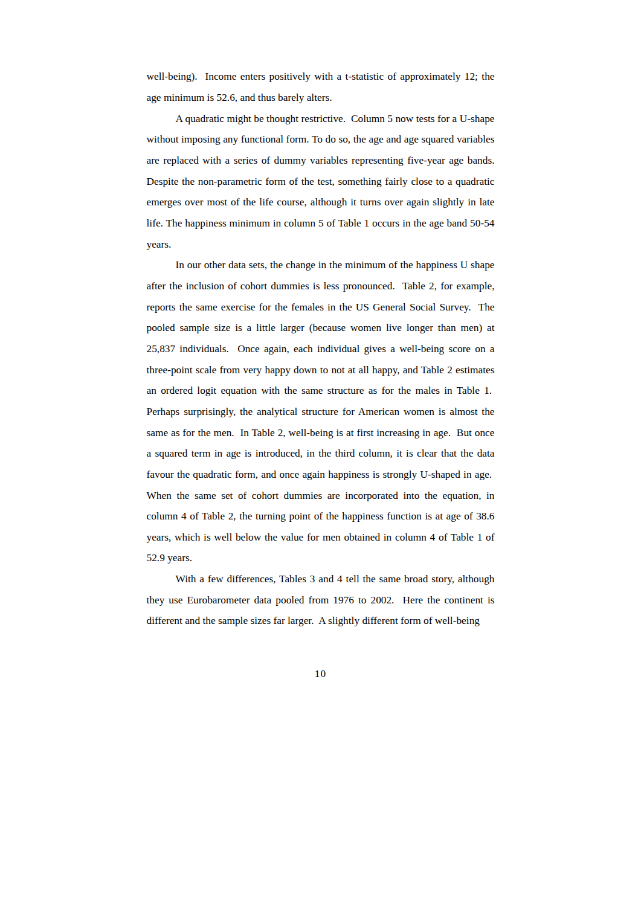well-being). Income enters positively with a t-statistic of approximately 12; the age minimum is 52.6, and thus barely alters.
A quadratic might be thought restrictive. Column 5 now tests for a U-shape without imposing any functional form. To do so, the age and age squared variables are replaced with a series of dummy variables representing five-year age bands. Despite the non-parametric form of the test, something fairly close to a quadratic emerges over most of the life course, although it turns over again slightly in late life. The happiness minimum in column 5 of Table 1 occurs in the age band 50-54 years.
In our other data sets, the change in the minimum of the happiness U shape after the inclusion of cohort dummies is less pronounced. Table 2, for example, reports the same exercise for the females in the US General Social Survey. The pooled sample size is a little larger (because women live longer than men) at 25,837 individuals. Once again, each individual gives a well-being score on a three-point scale from very happy down to not at all happy, and Table 2 estimates an ordered logit equation with the same structure as for the males in Table 1. Perhaps surprisingly, the analytical structure for American women is almost the same as for the men. In Table 2, well-being is at first increasing in age. But once a squared term in age is introduced, in the third column, it is clear that the data favour the quadratic form, and once again happiness is strongly U-shaped in age. When the same set of cohort dummies are incorporated into the equation, in column 4 of Table 2, the turning point of the happiness function is at age of 38.6 years, which is well below the value for men obtained in column 4 of Table 1 of 52.9 years.
With a few differences, Tables 3 and 4 tell the same broad story, although they use Eurobarometer data pooled from 1976 to 2002. Here the continent is different and the sample sizes far larger. A slightly different form of well-being
10